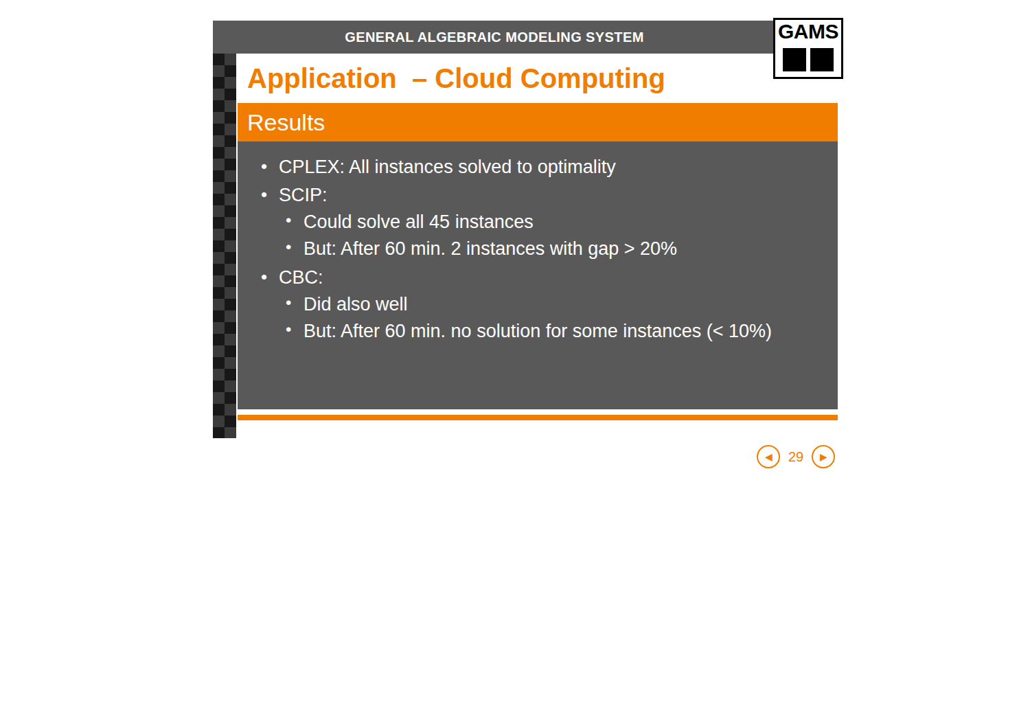GENERAL ALGEBRAIC MODELING SYSTEM
GAMS
Application – Cloud Computing
Results
CPLEX: All instances solved to optimality
SCIP:
Could solve all 45 instances
But: After 60 min. 2 instances with gap > 20%
CBC:
Did also well
But: After 60 min. no solution for some instances (< 10%)
◀
29
▶